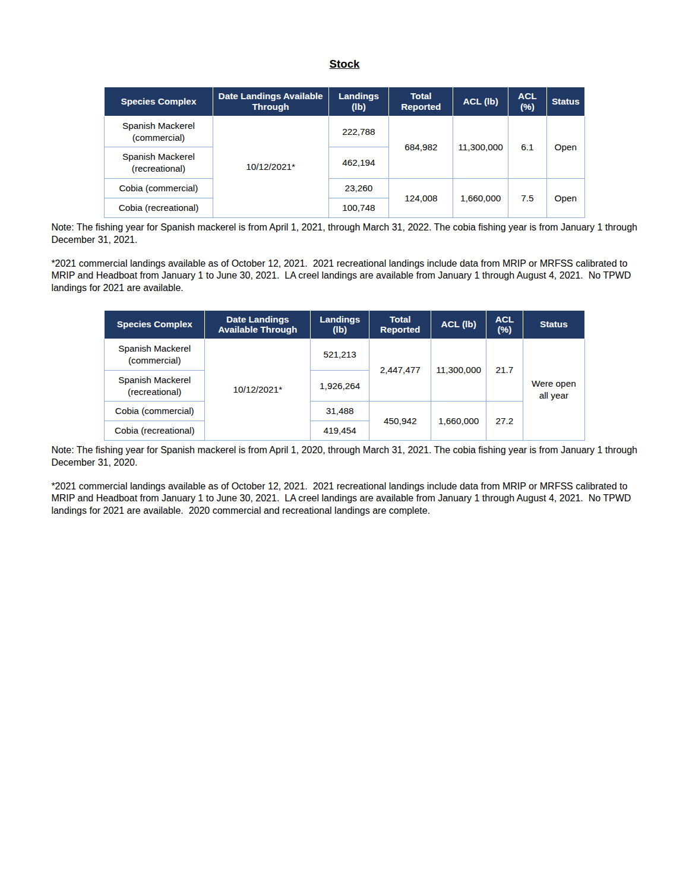Stock
| Species Complex | Date Landings Available Through | Landings (lb) | Total Reported | ACL (lb) | ACL (%) | Status |
| --- | --- | --- | --- | --- | --- | --- |
| Spanish Mackerel (commercial) | 10/12/2021* | 222,788 | 684,982 | 11,300,000 | 6.1 | Open |
| Spanish Mackerel (recreational) | 462,194 |
| Cobia (commercial) | 23,260 | 124,008 | 1,660,000 | 7.5 | Open |
| Cobia (recreational) | 100,748 |
Note: The fishing year for Spanish mackerel is from April 1, 2021, through March 31, 2022. The cobia fishing year is from January 1 through December 31, 2021.
*2021 commercial landings available as of October 12, 2021. 2021 recreational landings include data from MRIP or MRFSS calibrated to MRIP and Headboat from January 1 to June 30, 2021. LA creel landings are available from January 1 through August 4, 2021. No TPWD landings for 2021 are available.
| Species Complex | Date Landings Available Through | Landings (lb) | Total Reported | ACL (lb) | ACL (%) | Status |
| --- | --- | --- | --- | --- | --- | --- |
| Spanish Mackerel (commercial) | 10/12/2021* | 521,213 | 2,447,477 | 11,300,000 | 21.7 | Were open all year |
| Spanish Mackerel (recreational) | 1,926,264 |
| Cobia (commercial) | 31,488 | 450,942 | 1,660,000 | 27.2 |
| Cobia (recreational) | 419,454 |
Note: The fishing year for Spanish mackerel is from April 1, 2020, through March 31, 2021. The cobia fishing year is from January 1 through December 31, 2020.
*2021 commercial landings available as of October 12, 2021. 2021 recreational landings include data from MRIP or MRFSS calibrated to MRIP and Headboat from January 1 to June 30, 2021. LA creel landings are available from January 1 through August 4, 2021. No TPWD landings for 2021 are available. 2020 commercial and recreational landings are complete.